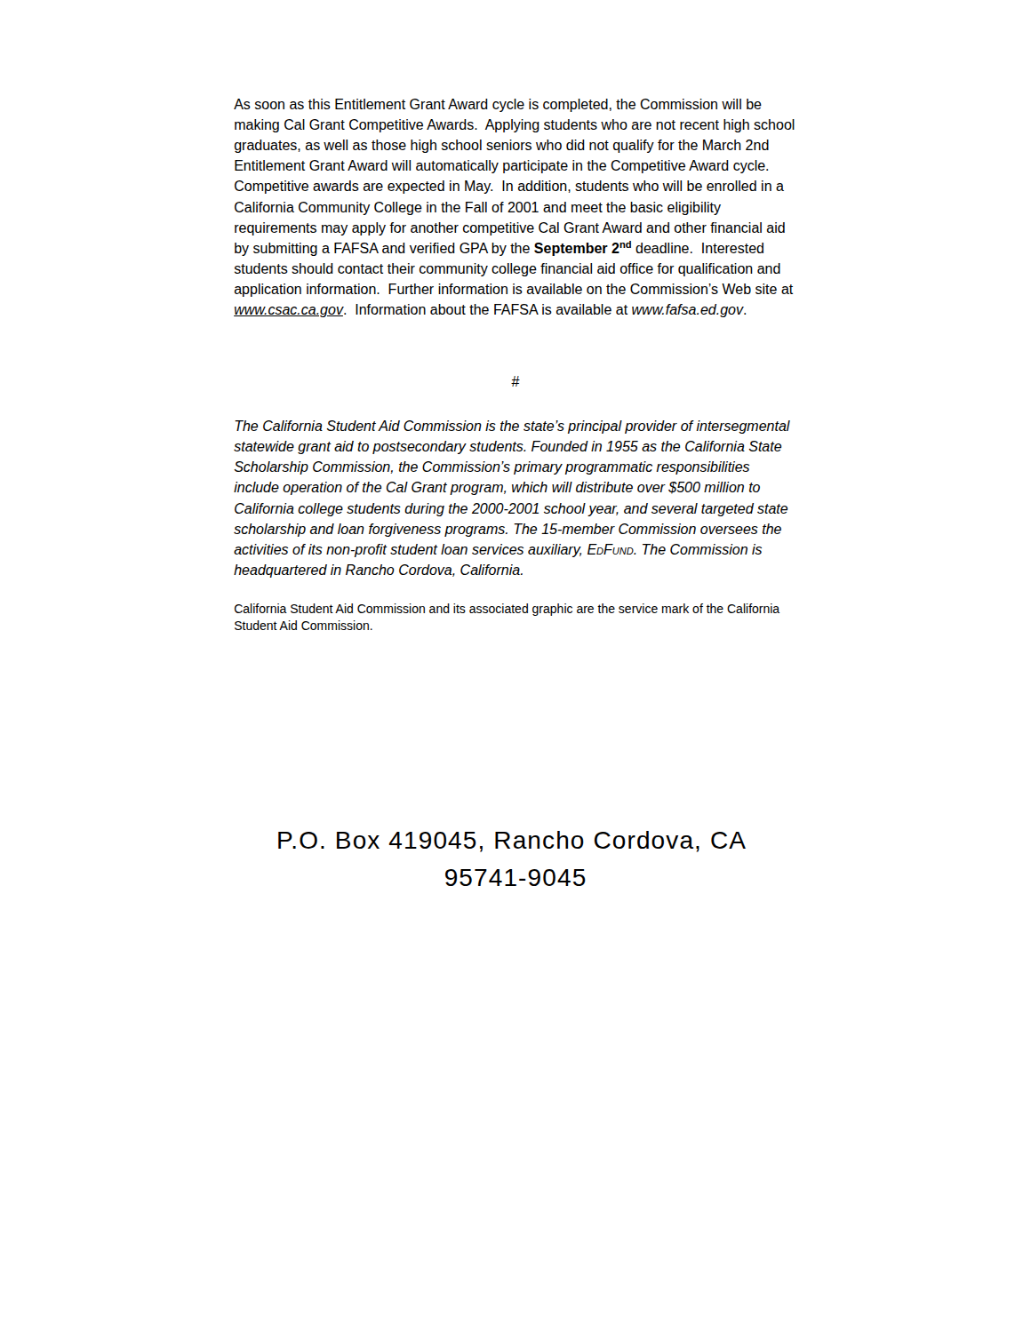As soon as this Entitlement Grant Award cycle is completed, the Commission will be making Cal Grant Competitive Awards. Applying students who are not recent high school graduates, as well as those high school seniors who did not qualify for the March 2nd Entitlement Grant Award will automatically participate in the Competitive Award cycle. Competitive awards are expected in May. In addition, students who will be enrolled in a California Community College in the Fall of 2001 and meet the basic eligibility requirements may apply for another competitive Cal Grant Award and other financial aid by submitting a FAFSA and verified GPA by the September 2nd deadline. Interested students should contact their community college financial aid office for qualification and application information. Further information is available on the Commission’s Web site at www.csac.ca.gov. Information about the FAFSA is available at www.fafsa.ed.gov.
#
The California Student Aid Commission is the state’s principal provider of intersegmental statewide grant aid to postsecondary students. Founded in 1955 as the California State Scholarship Commission, the Commission’s primary programmatic responsibilities include operation of the Cal Grant program, which will distribute over $500 million to California college students during the 2000-2001 school year, and several targeted state scholarship and loan forgiveness programs. The 15-member Commission oversees the activities of its non-profit student loan services auxiliary, EdFund. The Commission is headquartered in Rancho Cordova, California.
California Student Aid Commission and its associated graphic are the service mark of the California Student Aid Commission.
P.O. Box 419045, Rancho Cordova, CA 95741-9045